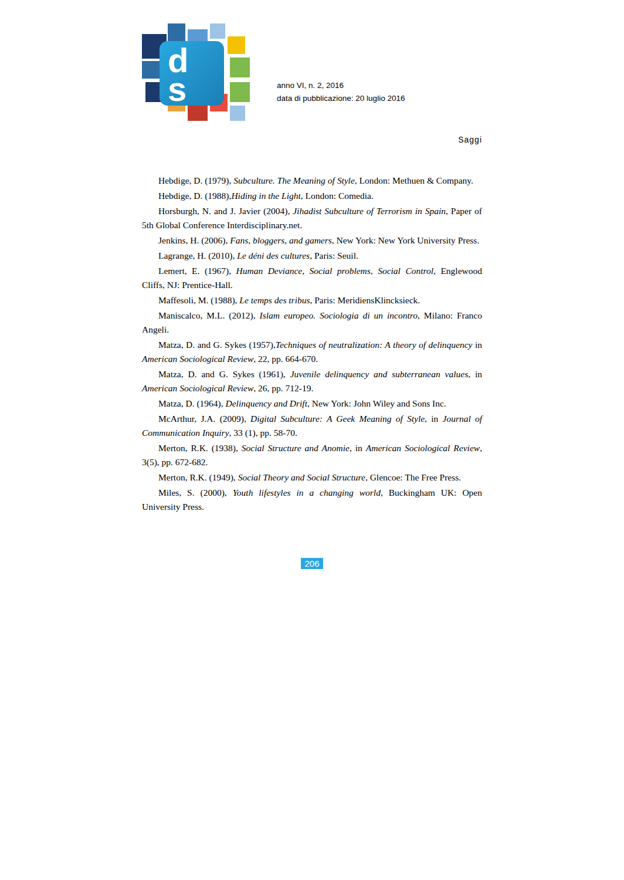d
s
anno VI, n. 2, 2016
data di pubblicazione: 20 luglio 2016
Saggi
Hebdige, D. (1979), Subculture. The Meaning of Style, London: Methuen & Company.
Hebdige, D. (1988),Hiding in the Light, London: Comedia.
Horsburgh, N. and J. Javier (2004), Jihadist Subculture of Terrorism in Spain, Paper of 5th Global Conference Interdisciplinary.net.
Jenkins, H. (2006), Fans, bloggers, and gamers, New York: New York University Press.
Lagrange, H. (2010), Le déni des cultures, Paris: Seuil.
Lemert, E. (1967), Human Deviance, Social problems, Social Control, Englewood Cliffs, NJ: Prentice-Hall.
Maffesoli, M. (1988), Le temps des tribus, Paris: MeridiensKlincksieck.
Maniscalco, M.L. (2012), Islam europeo. Sociologia di un incontro, Milano: Franco Angeli.
Matza, D. and G. Sykes (1957),Techniques of neutralization: A theory of delinquency in American Sociological Review, 22, pp. 664-670.
Matza, D. and G. Sykes (1961), Juvenile delinquency and subterranean values, in American Sociological Review, 26, pp. 712-19.
Matza, D. (1964), Delinquency and Drift, New York: John Wiley and Sons Inc.
McArthur, J.A. (2009), Digital Subculture: A Geek Meaning of Style, in Journal of Communication Inquiry, 33 (1), pp. 58-70.
Merton, R.K. (1938), Social Structure and Anomie, in American Sociological Review, 3(5), pp. 672-682.
Merton, R.K. (1949), Social Theory and Social Structure, Glencoe: The Free Press.
Miles, S. (2000), Youth lifestyles in a changing world, Buckingham UK: Open University Press.
206